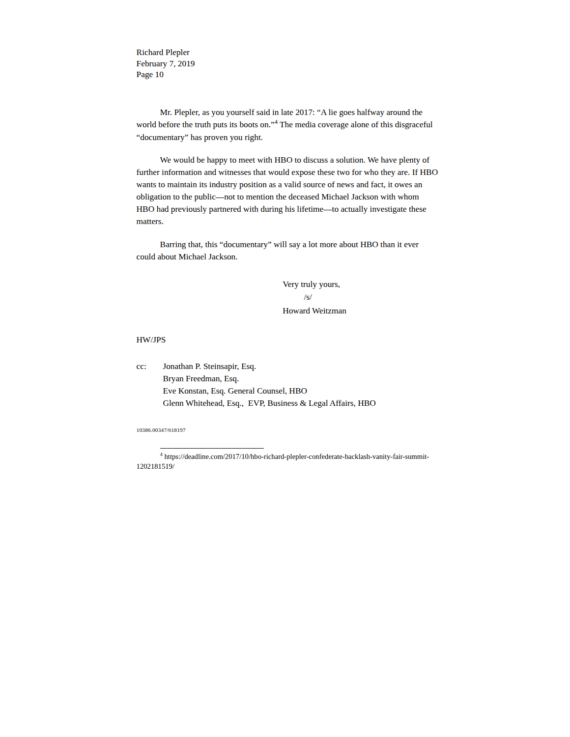Richard Plepler
February 7, 2019
Page 10
Mr. Plepler, as you yourself said in late 2017: “A lie goes halfway around the world before the truth puts its boots on.”4 The media coverage alone of this disgraceful “documentary” has proven you right.
We would be happy to meet with HBO to discuss a solution. We have plenty of further information and witnesses that would expose these two for who they are. If HBO wants to maintain its industry position as a valid source of news and fact, it owes an obligation to the public—not to mention the deceased Michael Jackson with whom HBO had previously partnered with during his lifetime—to actually investigate these matters.
Barring that, this “documentary” will say a lot more about HBO than it ever could about Michael Jackson.
Very truly yours,
/s/
Howard Weitzman
HW/JPS
cc:
Jonathan P. Steinsapir, Esq.
Bryan Freedman, Esq.
Eve Konstan, Esq. General Counsel, HBO
Glenn Whitehead, Esq., EVP, Business & Legal Affairs, HBO
10386.00347/618197
4 https://deadline.com/2017/10/hbo-richard-plepler-confederate-backlash-vanity-fair-summit-1202181519/